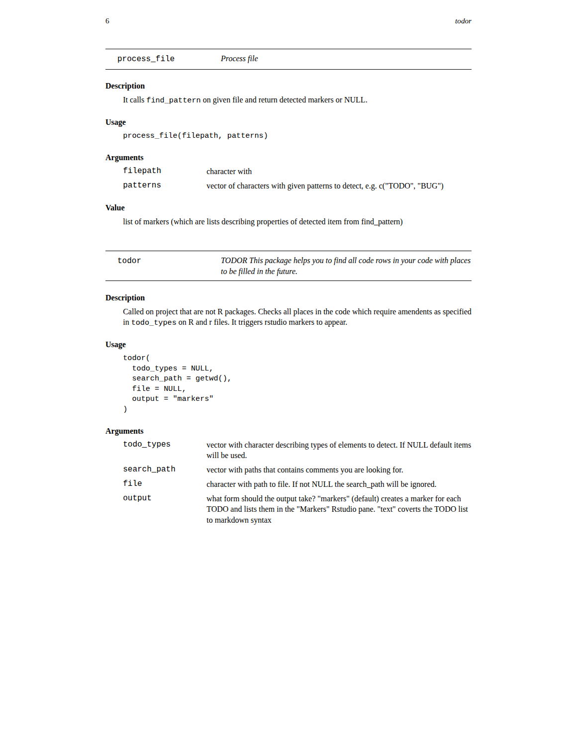6 todor
process_file
Process file
Description
It calls find_pattern on given file and return detected markers or NULL.
Usage
process_file(filepath, patterns)
Arguments
filepath
character with
patterns
vector of characters with given patterns to detect, e.g. c("TODO", "BUG")
Value
list of markers (which are lists describing properties of detected item from find_pattern)
todor
TODOR This package helps you to find all code rows in your code with places to be filled in the future.
Description
Called on project that are not R packages. Checks all places in the code which require amendents as specified in todo_types on R and r files. It triggers rstudio markers to appear.
Usage
todor(
  todo_types = NULL,
  search_path = getwd(),
  file = NULL,
  output = "markers"
)
Arguments
todo_types
vector with character describing types of elements to detect. If NULL default items will be used.
search_path
vector with paths that contains comments you are looking for.
file
character with path to file. If not NULL the search_path will be ignored.
output
what form should the output take? "markers" (default) creates a marker for each TODO and lists them in the "Markers" Rstudio pane. "text" coverts the TODO list to markdown syntax